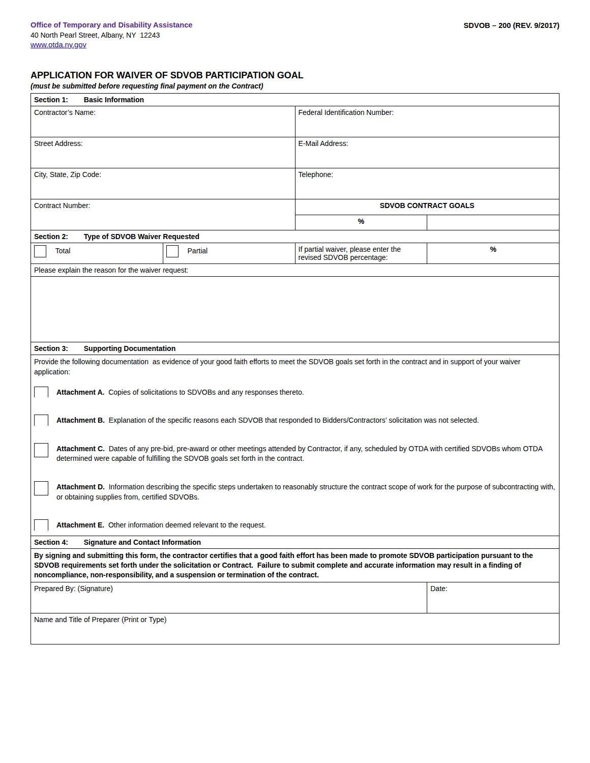Office of Temporary and Disability Assistance
40 North Pearl Street, Albany, NY 12243
www.otda.ny.gov
SDVOB – 200 (REV. 9/2017)
APPLICATION FOR WAIVER OF SDVOB PARTICIPATION GOAL
(must be submitted before requesting final payment on the Contract)
| Section 1: Basic Information |
| Contractor’s Name: | Federal Identification Number: |
| Street Address: | E-Mail Address: |
| City, State, Zip Code: | Telephone: |
| Contract Number: | SDVOB CONTRACT GOALS |
| % | |
| Section 2: Type of SDVOB Waiver Requested |
| Total | Partial | If partial waiver, please enter the revised SDVOB percentage: | % |
| Please explain the reason for the waiver request: |
| Section 3: Supporting Documentation |
| Provide the following documentation as evidence of your good faith efforts to meet the SDVOB goals set forth in the contract and in support of your waiver application: Attachment A. Copies of solicitations to SDVOBs and any responses thereto. Attachment B. Explanation of the specific reasons each SDVOB that responded to Bidders/Contractors’ solicitation was not selected. Attachment C. Dates of any pre-bid, pre-award or other meetings attended by Contractor, if any, scheduled by OTDA with certified SDVOBs whom OTDA determined were capable of fulfilling the SDVOB goals set forth in the contract. Attachment D. Information describing the specific steps undertaken to reasonably structure the contract scope of work for the purpose of subcontracting with, or obtaining supplies from, certified SDVOBs. Attachment E. Other information deemed relevant to the request. |
| Section 4: Signature and Contact Information |
| By signing and submitting this form, the contractor certifies that a good faith effort has been made to promote SDVOB participation pursuant to the SDVOB requirements set forth under the solicitation or Contract. Failure to submit complete and accurate information may result in a finding of noncompliance, non-responsibility, and a suspension or termination of the contract. |
| Prepared By: (Signature) | Date: |
| Name and Title of Preparer (Print or Type) |